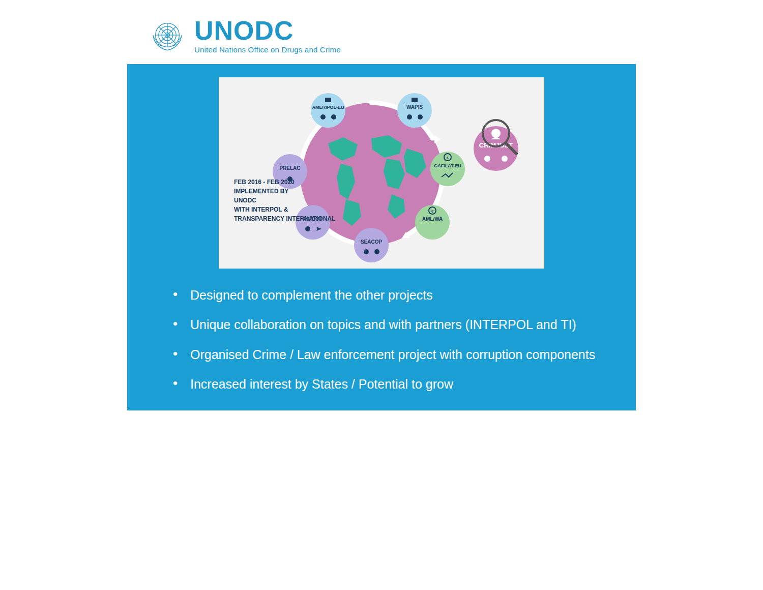UNODC United Nations Office on Drugs and Crime
AMERIPOL-EU WAPIS PRELAC AIRCOP SEACOP AML/WA € GAFILAT-EU € CRIMJUST FEB 2016 - FEB 2020 IMPLEMENTED BY UNODC WITH INTERPOL & TRANSPARENCY INTERNATIONAL
Designed to complement the other projects
Unique collaboration on topics and with partners (INTERPOL and TI)
Organised Crime / Law enforcement project with corruption components
Increased interest by States / Potential to grow